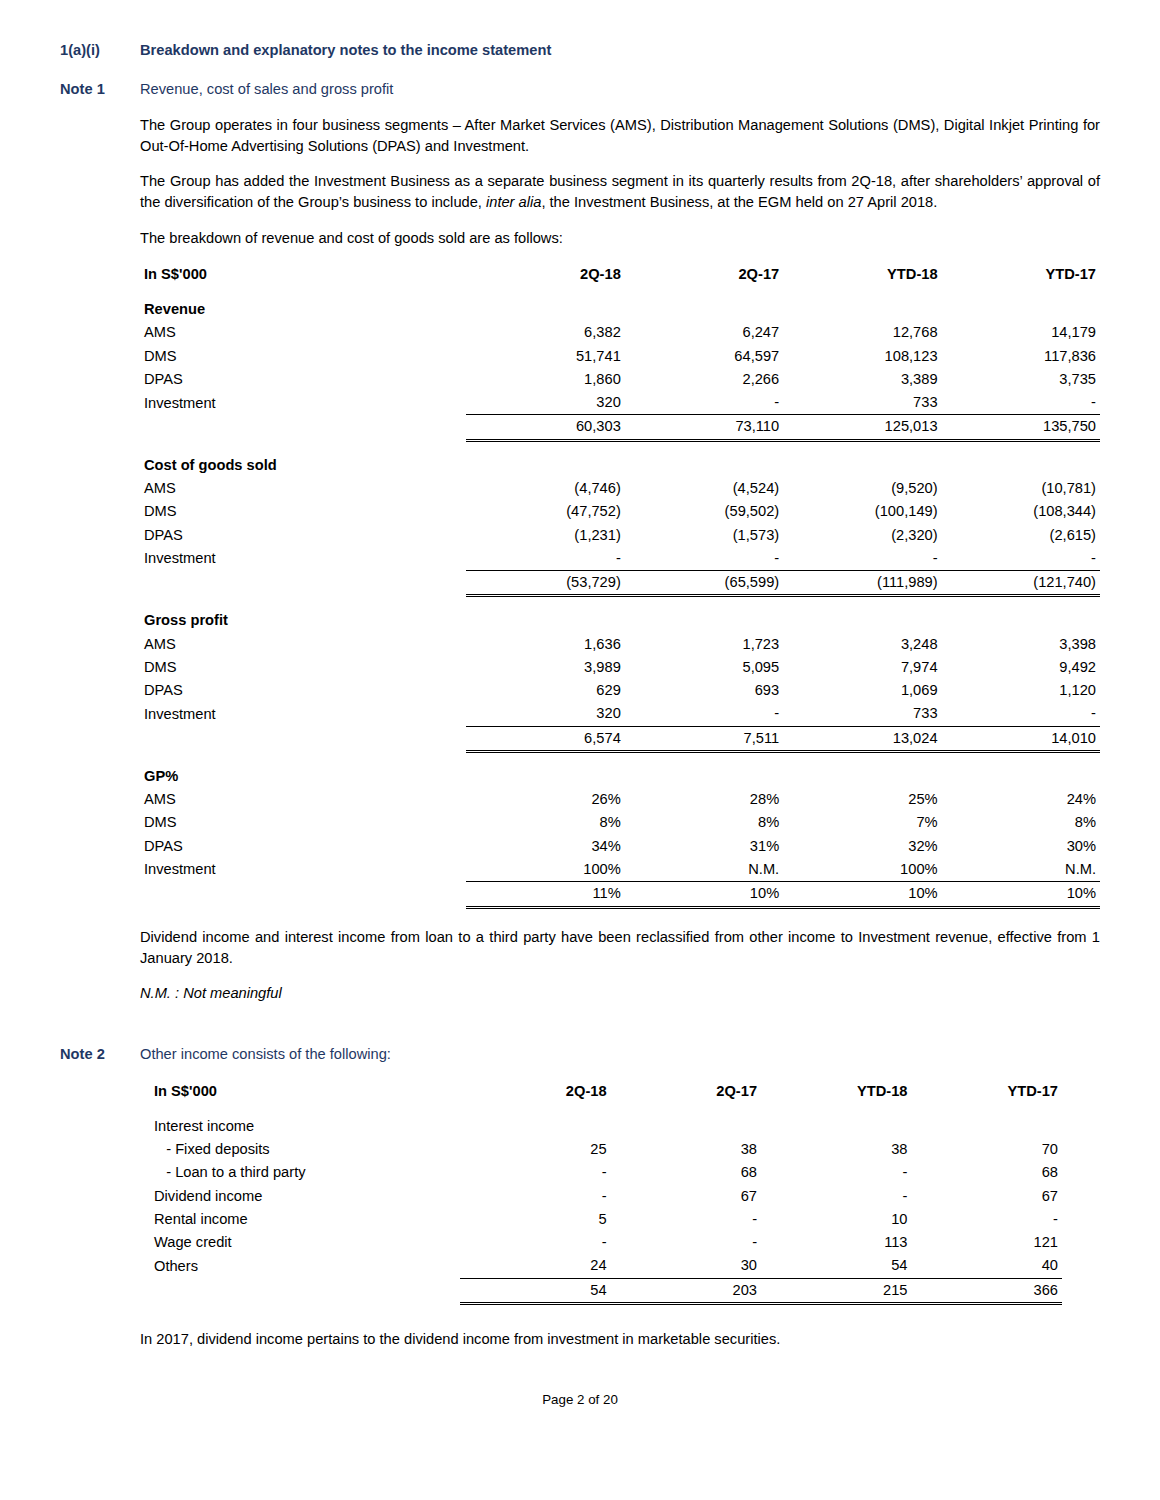1(a)(i)
Breakdown and explanatory notes to the income statement
Note 1
Revenue, cost of sales and gross profit
The Group operates in four business segments – After Market Services (AMS), Distribution Management Solutions (DMS), Digital Inkjet Printing for Out-Of-Home Advertising Solutions (DPAS) and Investment.
The Group has added the Investment Business as a separate business segment in its quarterly results from 2Q-18, after shareholders’ approval of the diversification of the Group’s business to include, inter alia, the Investment Business, at the EGM held on 27 April 2018.
The breakdown of revenue and cost of goods sold are as follows:
| In S$'000 | 2Q-18 | 2Q-17 | YTD-18 | YTD-17 |
| --- | --- | --- | --- | --- |
| Revenue | | | | |
| AMS | 6,382 | 6,247 | 12,768 | 14,179 |
| DMS | 51,741 | 64,597 | 108,123 | 117,836 |
| DPAS | 1,860 | 2,266 | 3,389 | 3,735 |
| Investment | 320 | - | 733 | - |
| | 60,303 | 73,110 | 125,013 | 135,750 |
| Cost of goods sold | | | | |
| AMS | (4,746) | (4,524) | (9,520) | (10,781) |
| DMS | (47,752) | (59,502) | (100,149) | (108,344) |
| DPAS | (1,231) | (1,573) | (2,320) | (2,615) |
| Investment | - | - | - | - |
| | (53,729) | (65,599) | (111,989) | (121,740) |
| Gross profit | | | | |
| AMS | 1,636 | 1,723 | 3,248 | 3,398 |
| DMS | 3,989 | 5,095 | 7,974 | 9,492 |
| DPAS | 629 | 693 | 1,069 | 1,120 |
| Investment | 320 | - | 733 | - |
| | 6,574 | 7,511 | 13,024 | 14,010 |
| GP% | | | | |
| AMS | 26% | 28% | 25% | 24% |
| DMS | 8% | 8% | 7% | 8% |
| DPAS | 34% | 31% | 32% | 30% |
| Investment | 100% | N.M. | 100% | N.M. |
| | 11% | 10% | 10% | 10% |
Dividend income and interest income from loan to a third party have been reclassified from other income to Investment revenue, effective from 1 January 2018.
N.M. : Not meaningful
Note 2
Other income consists of the following:
| In S$'000 | 2Q-18 | 2Q-17 | YTD-18 | YTD-17 |
| --- | --- | --- | --- | --- |
| Interest income | | | | |
| - Fixed deposits | 25 | 38 | 38 | 70 |
| - Loan to a third party | - | 68 | - | 68 |
| Dividend income | - | 67 | - | 67 |
| Rental income | 5 | - | 10 | - |
| Wage credit | - | - | 113 | 121 |
| Others | 24 | 30 | 54 | 40 |
| | 54 | 203 | 215 | 366 |
In 2017, dividend income pertains to the dividend income from investment in marketable securities.
Page 2 of 20